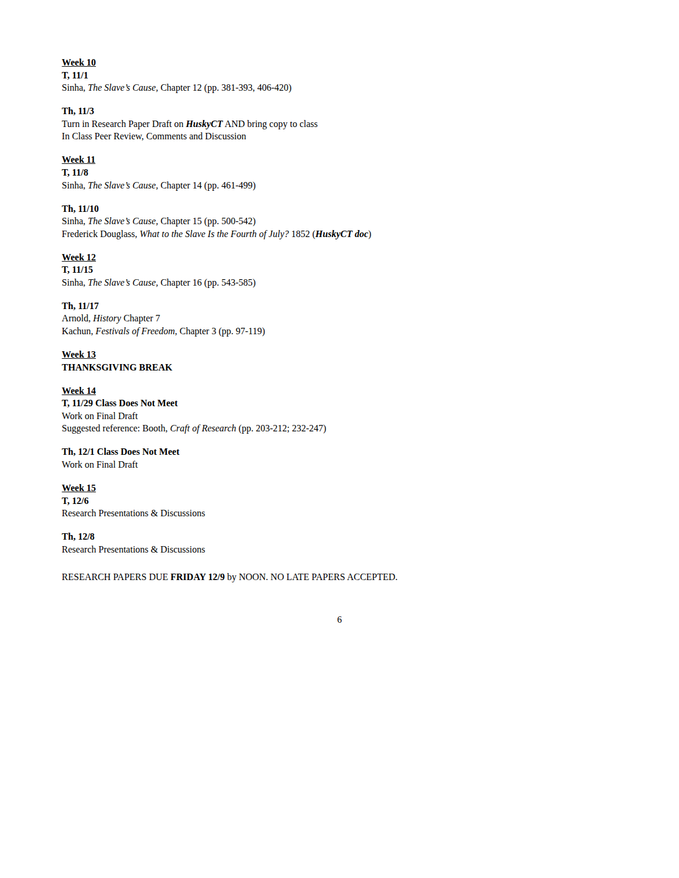Week 10
T, 11/1
Sinha, The Slave’s Cause, Chapter 12 (pp. 381-393, 406-420)
Th, 11/3
Turn in Research Paper Draft on HuskyCT AND bring copy to class
In Class Peer Review, Comments and Discussion
Week 11
T, 11/8
Sinha, The Slave’s Cause, Chapter 14 (pp. 461-499)
Th, 11/10
Sinha, The Slave’s Cause, Chapter 15 (pp. 500-542)
Frederick Douglass, What to the Slave Is the Fourth of July? 1852 (HuskyCT doc)
Week 12
T, 11/15
Sinha, The Slave’s Cause, Chapter 16 (pp. 543-585)
Th, 11/17
Arnold, History Chapter 7
Kachun, Festivals of Freedom, Chapter 3 (pp. 97-119)
Week 13
THANKSGIVING BREAK
Week 14
T, 11/29 Class Does Not Meet
Work on Final Draft
Suggested reference: Booth, Craft of Research (pp. 203-212; 232-247)
Th, 12/1 Class Does Not Meet
Work on Final Draft
Week 15
T, 12/6
Research Presentations & Discussions
Th, 12/8
Research Presentations & Discussions
RESEARCH PAPERS DUE FRIDAY 12/9 by NOON. NO LATE PAPERS ACCEPTED.
6